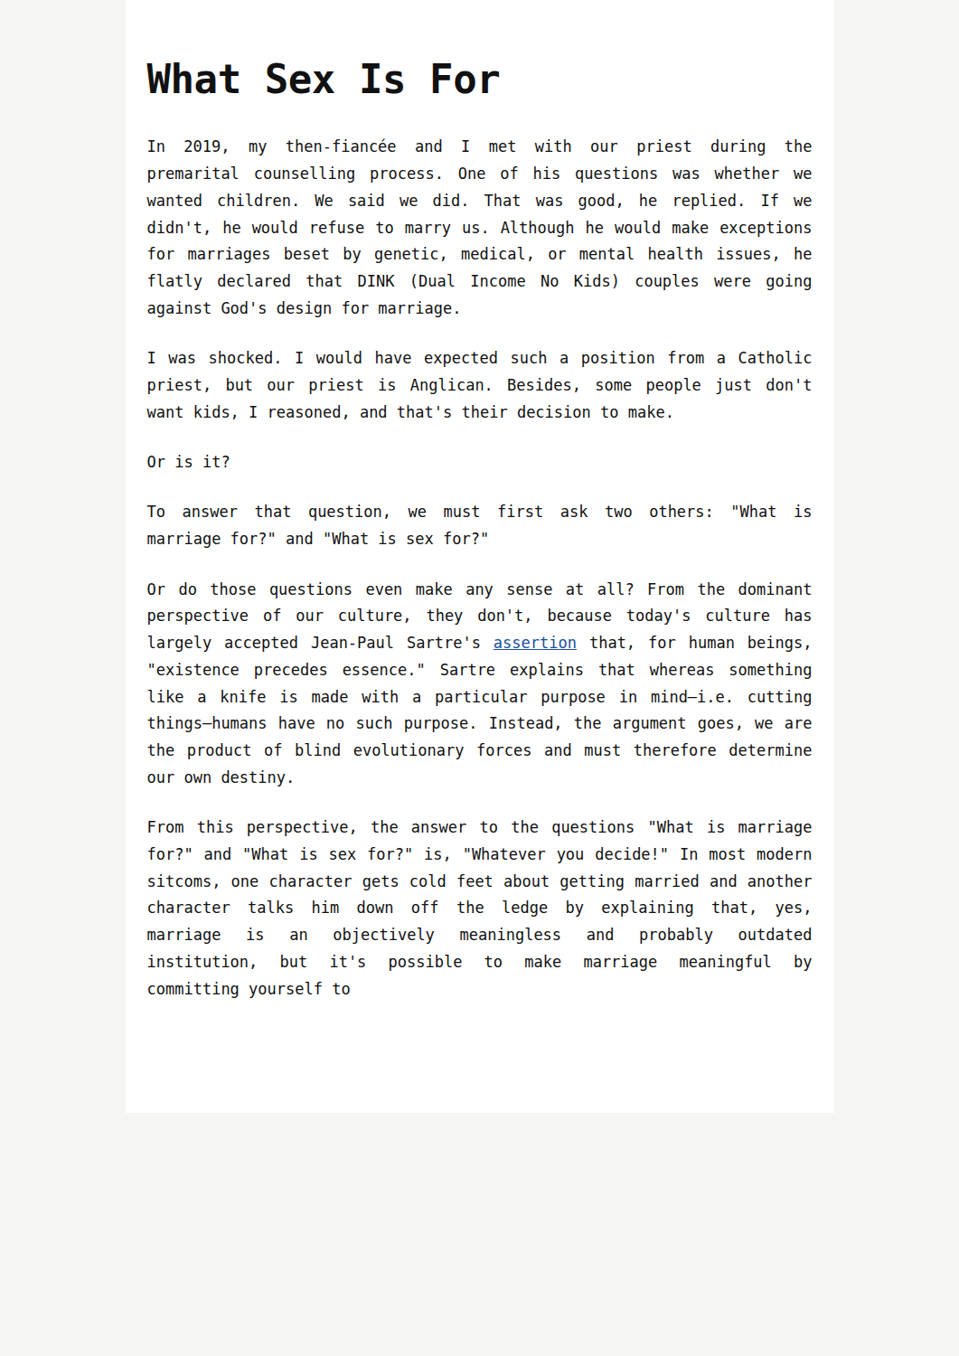What Sex Is For
In 2019, my then-fiancée and I met with our priest during the premarital counselling process. One of his questions was whether we wanted children. We said we did. That was good, he replied. If we didn't, he would refuse to marry us. Although he would make exceptions for marriages beset by genetic, medical, or mental health issues, he flatly declared that DINK (Dual Income No Kids) couples were going against God's design for marriage.
I was shocked. I would have expected such a position from a Catholic priest, but our priest is Anglican. Besides, some people just don't want kids, I reasoned, and that's their decision to make.
Or is it?
To answer that question, we must first ask two others: "What is marriage for?" and "What is sex for?"
Or do those questions even make any sense at all? From the dominant perspective of our culture, they don't, because today's culture has largely accepted Jean-Paul Sartre's assertion that, for human beings, "existence precedes essence." Sartre explains that whereas something like a knife is made with a particular purpose in mind—i.e. cutting things—humans have no such purpose. Instead, the argument goes, we are the product of blind evolutionary forces and must therefore determine our own destiny.
From this perspective, the answer to the questions "What is marriage for?" and "What is sex for?" is, "Whatever you decide!" In most modern sitcoms, one character gets cold feet about getting married and another character talks him down off the ledge by explaining that, yes, marriage is an objectively meaningless and probably outdated institution, but it's possible to make marriage meaningful by committing yourself to